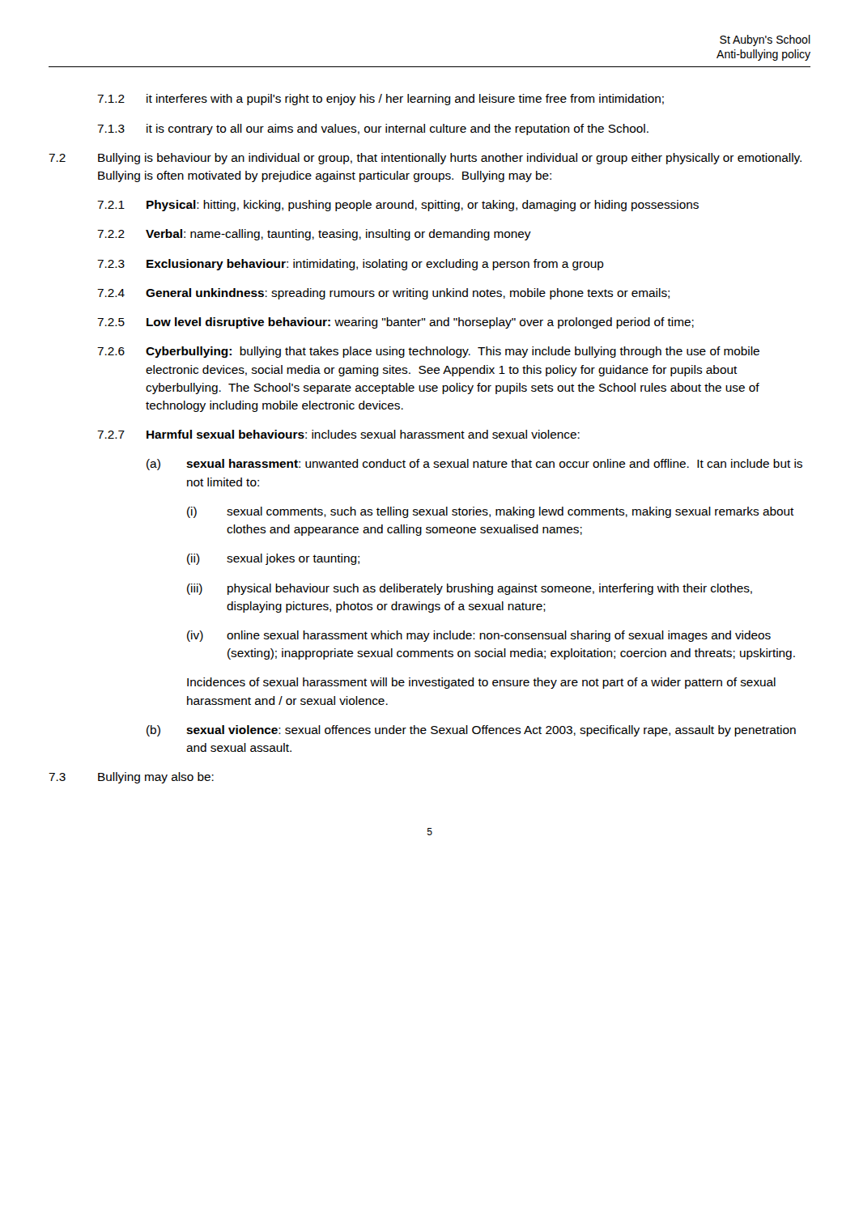St Aubyn's School
Anti-bullying policy
7.1.2
it interferes with a pupil's right to enjoy his / her learning and leisure time free from intimidation;
7.1.3
it is contrary to all our aims and values, our internal culture and the reputation of the School.
7.2
Bullying is behaviour by an individual or group, that intentionally hurts another individual or group either physically or emotionally. Bullying is often motivated by prejudice against particular groups. Bullying may be:
7.2.1
Physical: hitting, kicking, pushing people around, spitting, or taking, damaging or hiding possessions
7.2.2
Verbal: name-calling, taunting, teasing, insulting or demanding money
7.2.3
Exclusionary behaviour: intimidating, isolating or excluding a person from a group
7.2.4
General unkindness: spreading rumours or writing unkind notes, mobile phone texts or emails;
7.2.5
Low level disruptive behaviour: wearing "banter" and "horseplay" over a prolonged period of time;
7.2.6
Cyberbullying: bullying that takes place using technology. This may include bullying through the use of mobile electronic devices, social media or gaming sites. See Appendix 1 to this policy for guidance for pupils about cyberbullying. The School's separate acceptable use policy for pupils sets out the School rules about the use of technology including mobile electronic devices.
7.2.7
Harmful sexual behaviours: includes sexual harassment and sexual violence:
(a)
sexual harassment: unwanted conduct of a sexual nature that can occur online and offline. It can include but is not limited to:
(i)
sexual comments, such as telling sexual stories, making lewd comments, making sexual remarks about clothes and appearance and calling someone sexualised names;
(ii)
sexual jokes or taunting;
(iii)
physical behaviour such as deliberately brushing against someone, interfering with their clothes, displaying pictures, photos or drawings of a sexual nature;
(iv)
online sexual harassment which may include: non-consensual sharing of sexual images and videos (sexting); inappropriate sexual comments on social media; exploitation; coercion and threats; upskirting.
Incidences of sexual harassment will be investigated to ensure they are not part of a wider pattern of sexual harassment and / or sexual violence.
(b)
sexual violence: sexual offences under the Sexual Offences Act 2003, specifically rape, assault by penetration and sexual assault.
7.3
Bullying may also be:
5